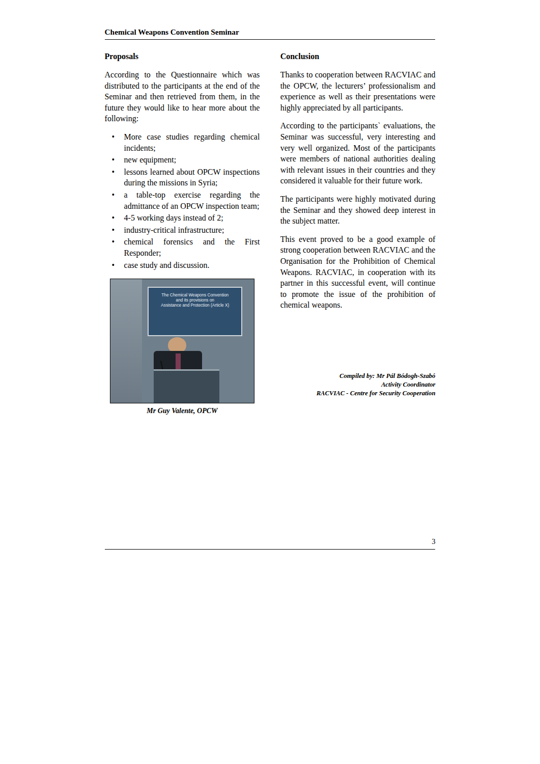Chemical Weapons Convention Seminar
Proposals
According to the Questionnaire which was distributed to the participants at the end of the Seminar and then retrieved from them, in the future they would like to hear more about the following:
More case studies regarding chemical incidents;
new equipment;
lessons learned about OPCW inspections during the missions in Syria;
a table-top exercise regarding the admittance of an OPCW inspection team;
4-5 working days instead of 2;
industry-critical infrastructure;
chemical forensics and the First Responder;
case study and discussion.
The Chemical Weapons Convention
and its provisions on
Assistance and Protection (Article X)
Mr Guy Valente, OPCW
Conclusion
Thanks to cooperation between RACVIAC and the OPCW, the lecturers’ professionalism and experience as well as their presentations were highly appreciated by all participants.
According to the participants` evaluations, the Seminar was successful, very interesting and very well organized. Most of the participants were members of national authorities dealing with relevant issues in their countries and they considered it valuable for their future work.
The participants were highly motivated during the Seminar and they showed deep interest in the subject matter.
This event proved to be a good example of strong cooperation between RACVIAC and the Organisation for the Prohibition of Chemical Weapons. RACVIAC, in cooperation with its partner in this successful event, will continue to promote the issue of the prohibition of chemical weapons.
Compiled by: Mr Pál Bódogh-Szabó
Activity Coordinator
RACVIAC - Centre for Security Cooperation
3